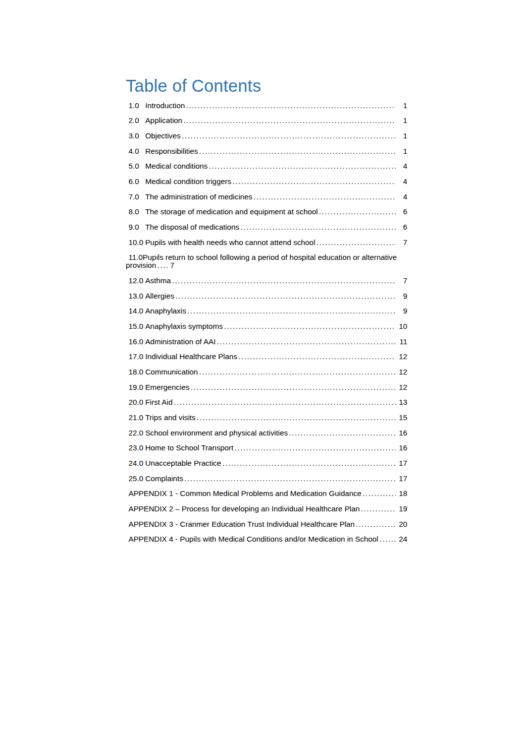Table of Contents
1.0 Introduction........................................................................................................... 1
2.0 Application............................................................................................................ 1
3.0 Objectives............................................................................................................. 1
4.0 Responsibilities..................................................................................................... 1
5.0 Medical conditions.............................................................................................. 4
6.0 Medical condition triggers................................................................................ 4
7.0 The administration of medicines..................................................................... 4
8.0 The storage of medication and equipment at school......................................... 6
9.0 The disposal of medications.............................................................................. 6
10.0 Pupils with health needs who cannot attend school.......................................... 7
11.0 Pupils return to school following a period of hospital education or alternative provision.... 7
12.0 Asthma.............................................................................................................. 7
13.0 Allergies............................................................................................................. 9
14.0 Anaphylaxis....................................................................................................... 9
15.0 Anaphylaxis symptoms.................................................................................. 10
16.0 Administration of AAI.................................................................................... 11
17.0 Individual Healthcare Plans............................................................................ 12
18.0 Communication....................................................................................... 12
19.0 Emergencies............................................................................................. 12
20.0 First Aid..................................................................................................... 13
21.0 Trips and visits......................................................................................... 15
22.0 School environment and physical activities....................................................... 16
23.0 Home to School Transport.................................................................. 16
24.0 Unacceptable Practice.................................................................................... 17
25.0 Complaints............................................................................................. 17
APPENDIX 1 - Common Medical Problems and Medication Guidance............................................ 18
APPENDIX 2 – Process for developing an Individual Healthcare Plan.............................................. 19
APPENDIX 3 - Cranmer Education Trust Individual Healthcare Plan................................................. 20
APPENDIX 4 - Pupils with Medical Conditions and/or Medication in School.................................... 24